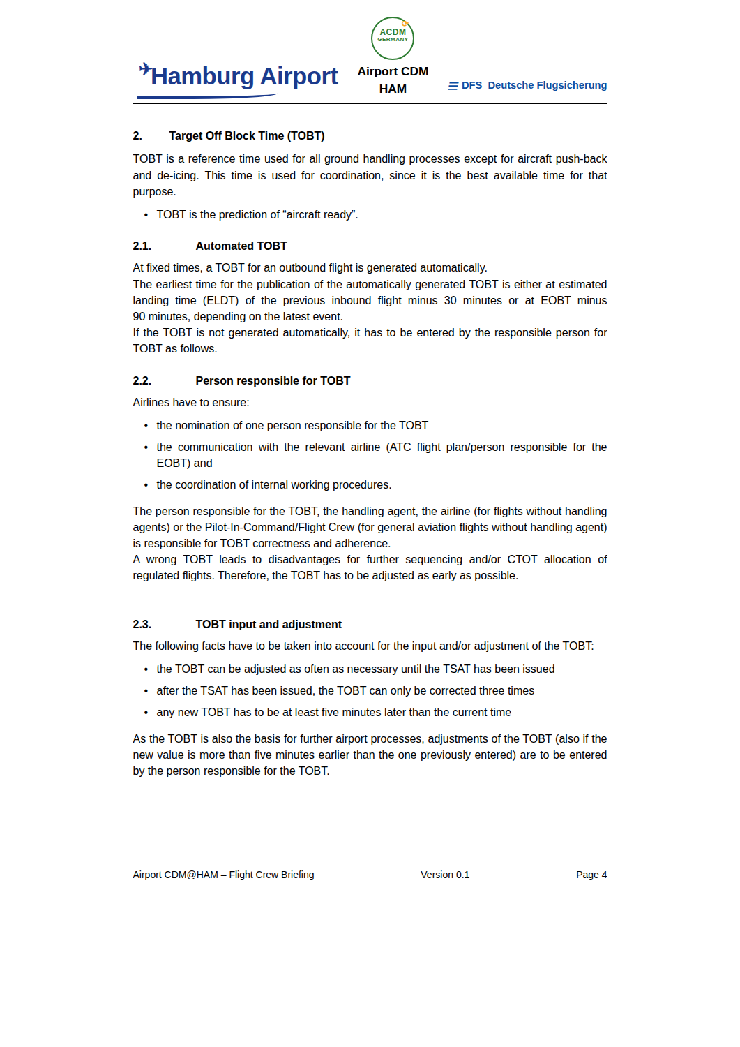✈Hamburg Airport
⟳ ACDM GERMANY
Airport CDM HAM
≡DFS Deutsche Flugsicherung
2. Target Off Block Time (TOBT)
TOBT is a reference time used for all ground handling processes except for aircraft push-back and de-icing. This time is used for coordination, since it is the best available time for that purpose.
TOBT is the prediction of “aircraft ready”.
2.1. Automated TOBT
At fixed times, a TOBT for an outbound flight is generated automatically.
The earliest time for the publication of the automatically generated TOBT is either at estimated landing time (ELDT) of the previous inbound flight minus 30 minutes or at EOBT minus 90 minutes, depending on the latest event.
If the TOBT is not generated automatically, it has to be entered by the responsible person for TOBT as follows.
2.2. Person responsible for TOBT
Airlines have to ensure:
the nomination of one person responsible for the TOBT
the communication with the relevant airline (ATC flight plan/person responsible for the EOBT) and
the coordination of internal working procedures.
The person responsible for the TOBT, the handling agent, the airline (for flights without handling agents) or the Pilot-In-Command/Flight Crew (for general aviation flights without handling agent) is responsible for TOBT correctness and adherence.
A wrong TOBT leads to disadvantages for further sequencing and/or CTOT allocation of regulated flights. Therefore, the TOBT has to be adjusted as early as possible.
2.3. TOBT input and adjustment
The following facts have to be taken into account for the input and/or adjustment of the TOBT:
the TOBT can be adjusted as often as necessary until the TSAT has been issued
after the TSAT has been issued, the TOBT can only be corrected three times
any new TOBT has to be at least five minutes later than the current time
As the TOBT is also the basis for further airport processes, adjustments of the TOBT (also if the new value is more than five minutes earlier than the one previously entered) are to be entered by the person responsible for the TOBT.
Airport CDM@HAM – Flight Crew Briefing
Version 0.1
Page 4